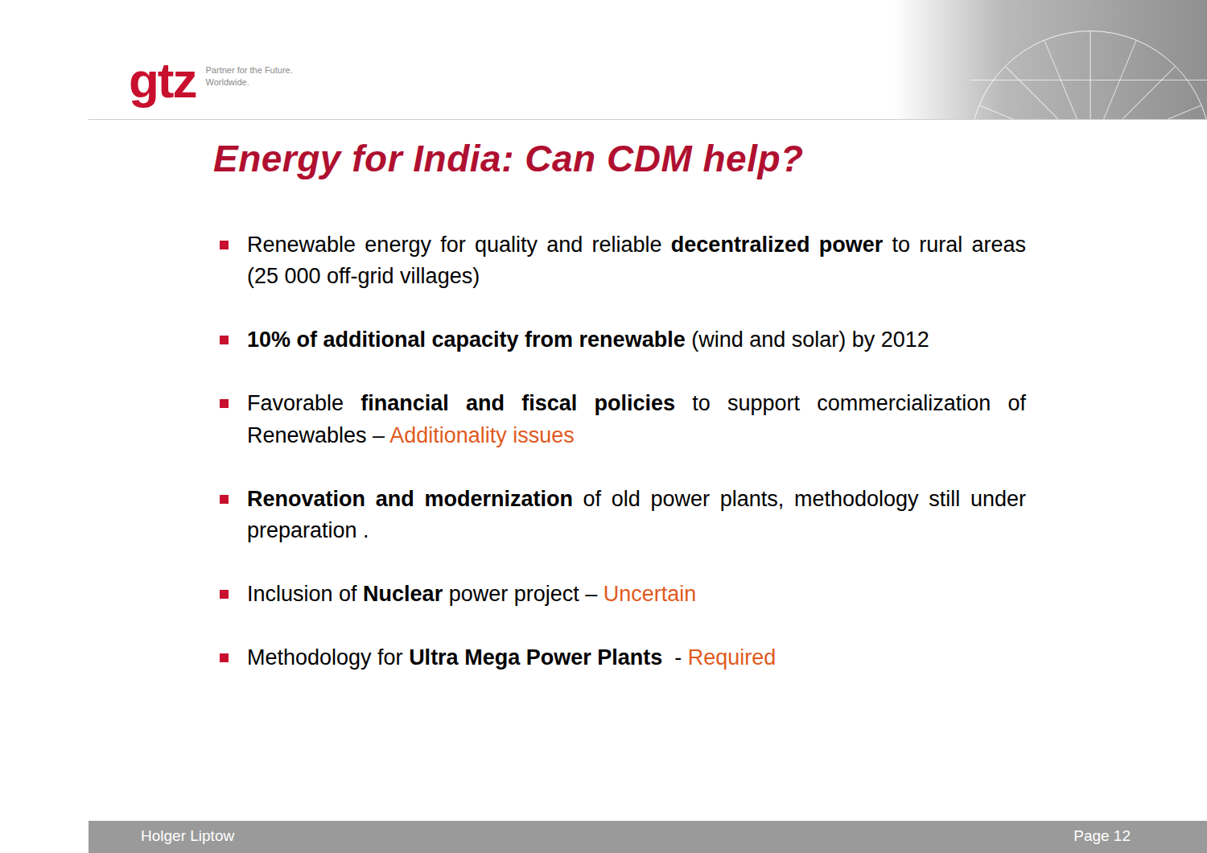gtz
Partner for the Future.
Worldwide.
Energy for India: Can CDM help?
Renewable energy for quality and reliable decentralized power to rural areas (25 000 off-grid villages)
10% of additional capacity from renewable (wind and solar) by 2012
Favorable financial and fiscal policies to support commercialization of Renewables – Additionality issues
Renovation and modernization of old power plants, methodology still under preparation .
Inclusion of Nuclear power project – Uncertain
Methodology for Ultra Mega Power Plants - Required
Holger Liptow
Page 12